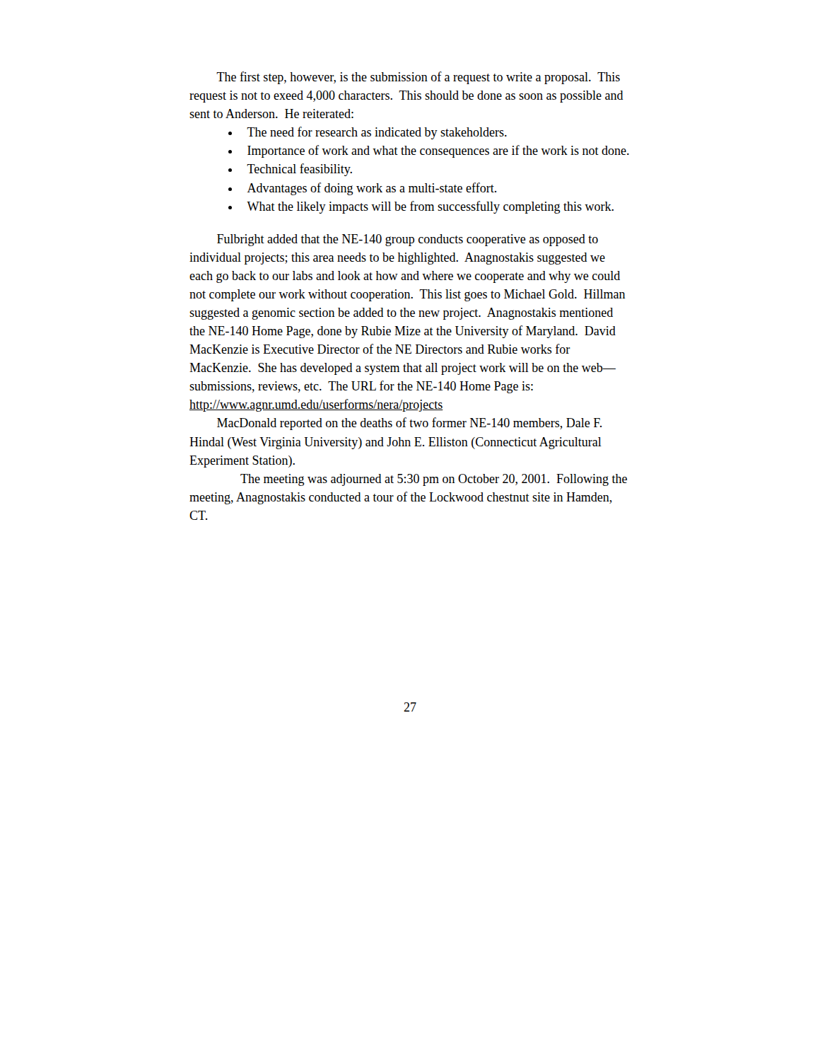The first step, however, is the submission of a request to write a proposal. This request is not to exeed 4,000 characters. This should be done as soon as possible and sent to Anderson. He reiterated:
The need for research as indicated by stakeholders.
Importance of work and what the consequences are if the work is not done.
Technical feasibility.
Advantages of doing work as a multi-state effort.
What the likely impacts will be from successfully completing this work.
Fulbright added that the NE-140 group conducts cooperative as opposed to individual projects; this area needs to be highlighted. Anagnostakis suggested we each go back to our labs and look at how and where we cooperate and why we could not complete our work without cooperation. This list goes to Michael Gold. Hillman suggested a genomic section be added to the new project. Anagnostakis mentioned the NE-140 Home Page, done by Rubie Mize at the University of Maryland. David MacKenzie is Executive Director of the NE Directors and Rubie works for MacKenzie. She has developed a system that all project work will be on the web—submissions, reviews, etc. The URL for the NE-140 Home Page is: http://www.agnr.umd.edu/userforms/nera/projects
MacDonald reported on the deaths of two former NE-140 members, Dale F. Hindal (West Virginia University) and John E. Elliston (Connecticut Agricultural Experiment Station).
The meeting was adjourned at 5:30 pm on October 20, 2001. Following the meeting, Anagnostakis conducted a tour of the Lockwood chestnut site in Hamden, CT.
27